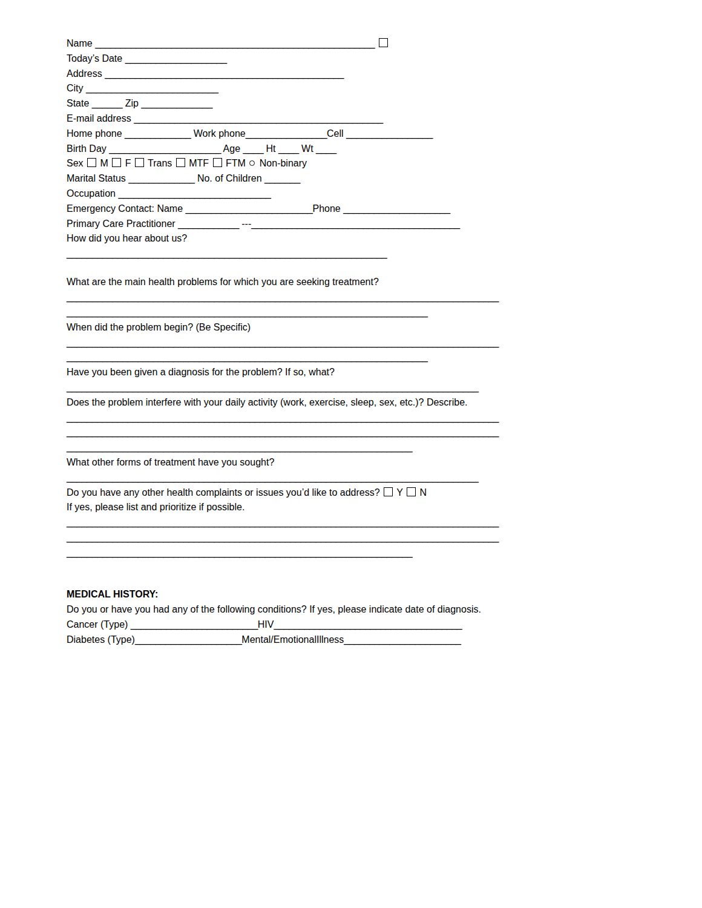Name _______________________________________________________
Today’s Date ____________________
Address _______________________________________________
City __________________________
State ______ Zip ______________
E-mail address _________________________________________________
Home phone _____________ Work phone________________Cell _________________
Birth Day ______________________ Age ____ Ht ____ Wt ____
Sex M F Trans MTF FTM Non-binary
Marital Status _____________ No. of Children _______
Occupation ______________________________
Emergency Contact: Name _________________________Phone _____________________
Primary Care Practitioner ____________ ---_________________________________________
How did you hear about us?
_______________________________________________________________
What are the main health problems for which you are seeking treatment?
_____________________________________________________________________________________
_______________________________________________________________________
When did the problem begin? (Be Specific)
_____________________________________________________________________________________
_______________________________________________________________________
Have you been given a diagnosis for the problem? If so, what?
_________________________________________________________________________________
Does the problem interfere with your daily activity (work, exercise, sleep, sex, etc.)? Describe.
_____________________________________________________________________________________
_____________________________________________________________________________________
____________________________________________________________________
What other forms of treatment have you sought?
_________________________________________________________________________________
Do you have any other health complaints or issues you’d like to address? Y N
If yes, please list and prioritize if possible.
_____________________________________________________________________________________
_____________________________________________________________________________________
____________________________________________________________________
MEDICAL HISTORY:
Do you or have you had any of the following conditions? If yes, please indicate date of diagnosis.
Cancer (Type) _________________________HIV_____________________________________
Diabetes (Type)_____________________Mental/EmotionalIllness_______________________